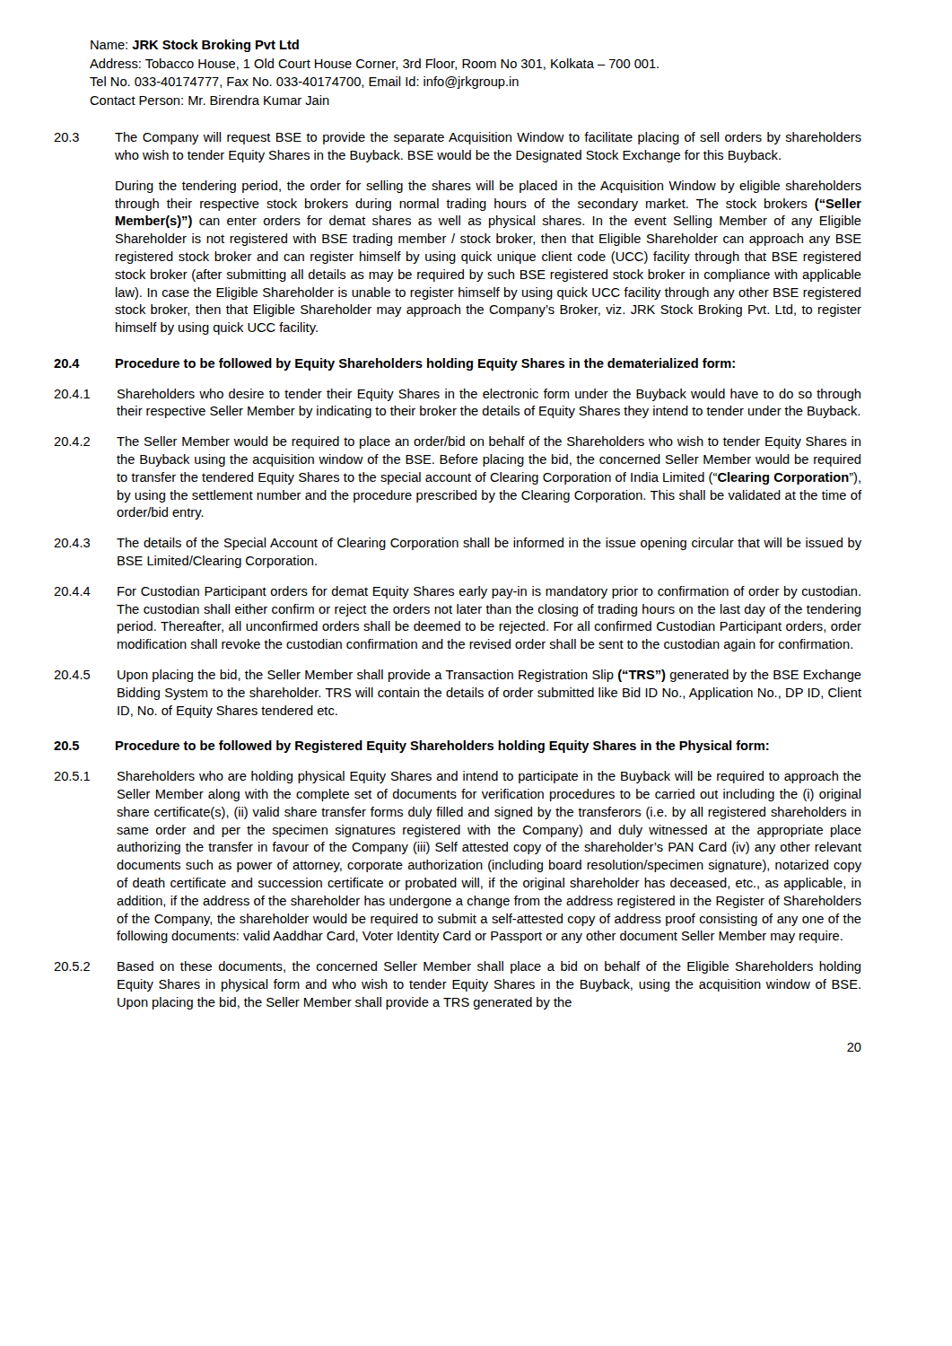Name: JRK Stock Broking Pvt Ltd
Address: Tobacco House, 1 Old Court House Corner, 3rd Floor, Room No 301, Kolkata – 700 001.
Tel No. 033-40174777, Fax No. 033-40174700, Email Id: info@jrkgroup.in
Contact Person: Mr. Birendra Kumar Jain
20.3
The Company will request BSE to provide the separate Acquisition Window to facilitate placing of sell orders by shareholders who wish to tender Equity Shares in the Buyback. BSE would be the Designated Stock Exchange for this Buyback.
During the tendering period, the order for selling the shares will be placed in the Acquisition Window by eligible shareholders through their respective stock brokers during normal trading hours of the secondary market. The stock brokers (“Seller Member(s)”) can enter orders for demat shares as well as physical shares. In the event Selling Member of any Eligible Shareholder is not registered with BSE trading member / stock broker, then that Eligible Shareholder can approach any BSE registered stock broker and can register himself by using quick unique client code (UCC) facility through that BSE registered stock broker (after submitting all details as may be required by such BSE registered stock broker in compliance with applicable law). In case the Eligible Shareholder is unable to register himself by using quick UCC facility through any other BSE registered stock broker, then that Eligible Shareholder may approach the Company’s Broker, viz. JRK Stock Broking Pvt. Ltd, to register himself by using quick UCC facility.
20.4
Procedure to be followed by Equity Shareholders holding Equity Shares in the dematerialized form:
20.4.1
Shareholders who desire to tender their Equity Shares in the electronic form under the Buyback would have to do so through their respective Seller Member by indicating to their broker the details of Equity Shares they intend to tender under the Buyback.
20.4.2
The Seller Member would be required to place an order/bid on behalf of the Shareholders who wish to tender Equity Shares in the Buyback using the acquisition window of the BSE. Before placing the bid, the concerned Seller Member would be required to transfer the tendered Equity Shares to the special account of Clearing Corporation of India Limited (“Clearing Corporation”), by using the settlement number and the procedure prescribed by the Clearing Corporation. This shall be validated at the time of order/bid entry.
20.4.3
The details of the Special Account of Clearing Corporation shall be informed in the issue opening circular that will be issued by BSE Limited/Clearing Corporation.
20.4.4
For Custodian Participant orders for demat Equity Shares early pay-in is mandatory prior to confirmation of order by custodian. The custodian shall either confirm or reject the orders not later than the closing of trading hours on the last day of the tendering period. Thereafter, all unconfirmed orders shall be deemed to be rejected. For all confirmed Custodian Participant orders, order modification shall revoke the custodian confirmation and the revised order shall be sent to the custodian again for confirmation.
20.4.5
Upon placing the bid, the Seller Member shall provide a Transaction Registration Slip (“TRS”) generated by the BSE Exchange Bidding System to the shareholder. TRS will contain the details of order submitted like Bid ID No., Application No., DP ID, Client ID, No. of Equity Shares tendered etc.
20.5
Procedure to be followed by Registered Equity Shareholders holding Equity Shares in the Physical form:
20.5.1
Shareholders who are holding physical Equity Shares and intend to participate in the Buyback will be required to approach the Seller Member along with the complete set of documents for verification procedures to be carried out including the (i) original share certificate(s), (ii) valid share transfer forms duly filled and signed by the transferors (i.e. by all registered shareholders in same order and per the specimen signatures registered with the Company) and duly witnessed at the appropriate place authorizing the transfer in favour of the Company (iii) Self attested copy of the shareholder’s PAN Card (iv) any other relevant documents such as power of attorney, corporate authorization (including board resolution/specimen signature), notarized copy of death certificate and succession certificate or probated will, if the original shareholder has deceased, etc., as applicable, in addition, if the address of the shareholder has undergone a change from the address registered in the Register of Shareholders of the Company, the shareholder would be required to submit a self-attested copy of address proof consisting of any one of the following documents: valid Aaddhar Card, Voter Identity Card or Passport or any other document Seller Member may require.
20.5.2
Based on these documents, the concerned Seller Member shall place a bid on behalf of the Eligible Shareholders holding Equity Shares in physical form and who wish to tender Equity Shares in the Buyback, using the acquisition window of BSE. Upon placing the bid, the Seller Member shall provide a TRS generated by the
20